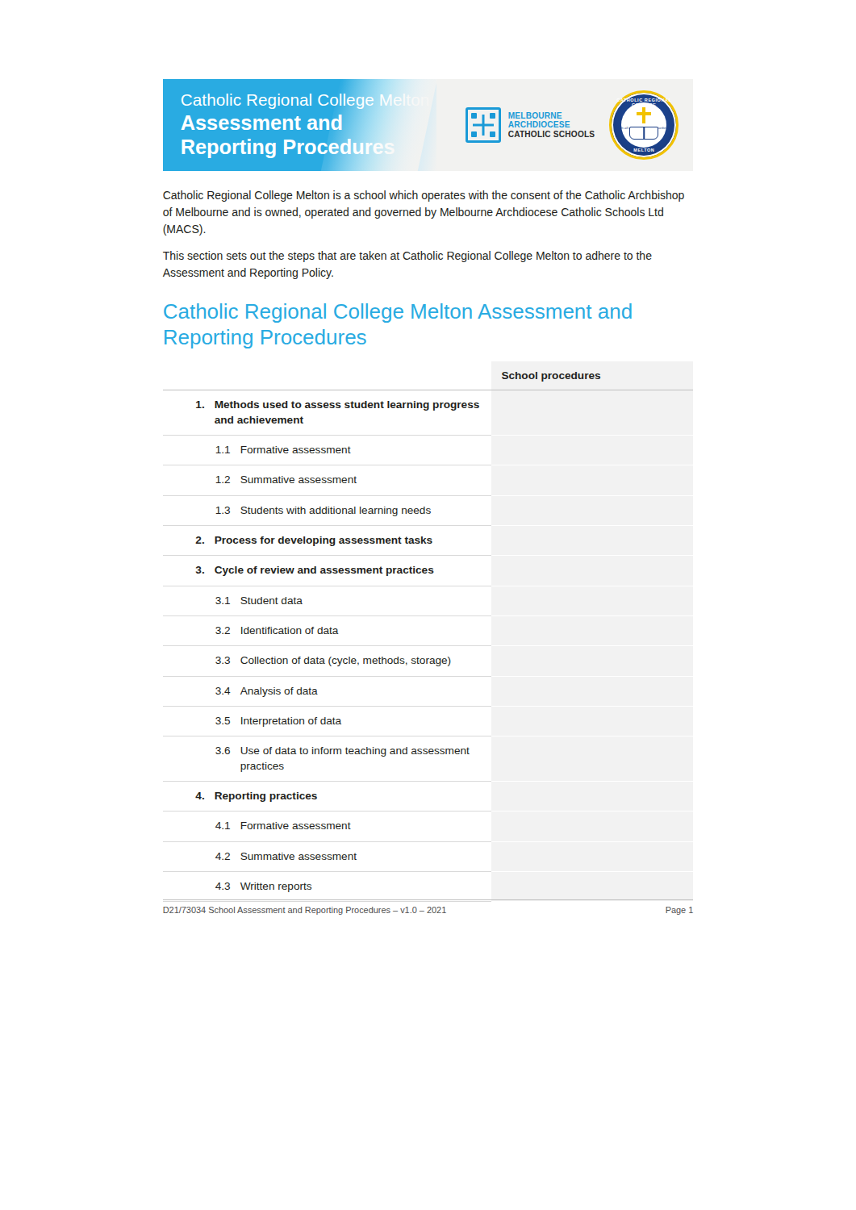Catholic Regional College Melton
Assessment and Reporting Procedures
Melbourne
Archdiocese
Catholic Schools
Catholic Regional College
In all things let God be glorified
Melton
Catholic Regional College Melton is a school which operates with the consent of the Catholic Archbishop of Melbourne and is owned, operated and governed by Melbourne Archdiocese Catholic Schools Ltd (MACS).
This section sets out the steps that are taken at Catholic Regional College Melton to adhere to the Assessment and Reporting Policy.
Catholic Regional College Melton Assessment and Reporting Procedures
| | School procedures |
| --- | --- |
| 1. Methods used to assess student learning progress and achievement | |
| 1.1 Formative assessment | |
| 1.2 Summative assessment | |
| 1.3 Students with additional learning needs | |
| 2. Process for developing assessment tasks | |
| 3. Cycle of review and assessment practices | |
| 3.1 Student data | |
| 3.2 Identification of data | |
| 3.3 Collection of data (cycle, methods, storage) | |
| 3.4 Analysis of data | |
| 3.5 Interpretation of data | |
| 3.6 Use of data to inform teaching and assessment practices | |
| 4. Reporting practices | |
| 4.1 Formative assessment | |
| 4.2 Summative assessment | |
| 4.3 Written reports | |
D21/73034 School Assessment and Reporting Procedures – v1.0 – 2021
Page 1